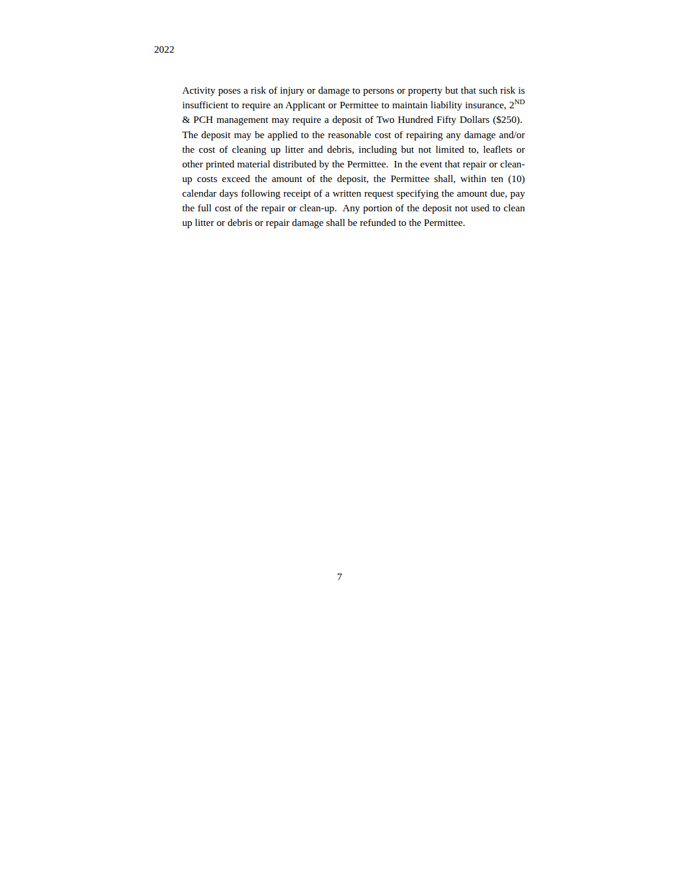2022
Activity poses a risk of injury or damage to persons or property but that such risk is insufficient to require an Applicant or Permittee to maintain liability insurance, 2ND & PCH management may require a deposit of Two Hundred Fifty Dollars ($250). The deposit may be applied to the reasonable cost of repairing any damage and/or the cost of cleaning up litter and debris, including but not limited to, leaflets or other printed material distributed by the Permittee. In the event that repair or clean-up costs exceed the amount of the deposit, the Permittee shall, within ten (10) calendar days following receipt of a written request specifying the amount due, pay the full cost of the repair or clean-up. Any portion of the deposit not used to clean up litter or debris or repair damage shall be refunded to the Permittee.
7